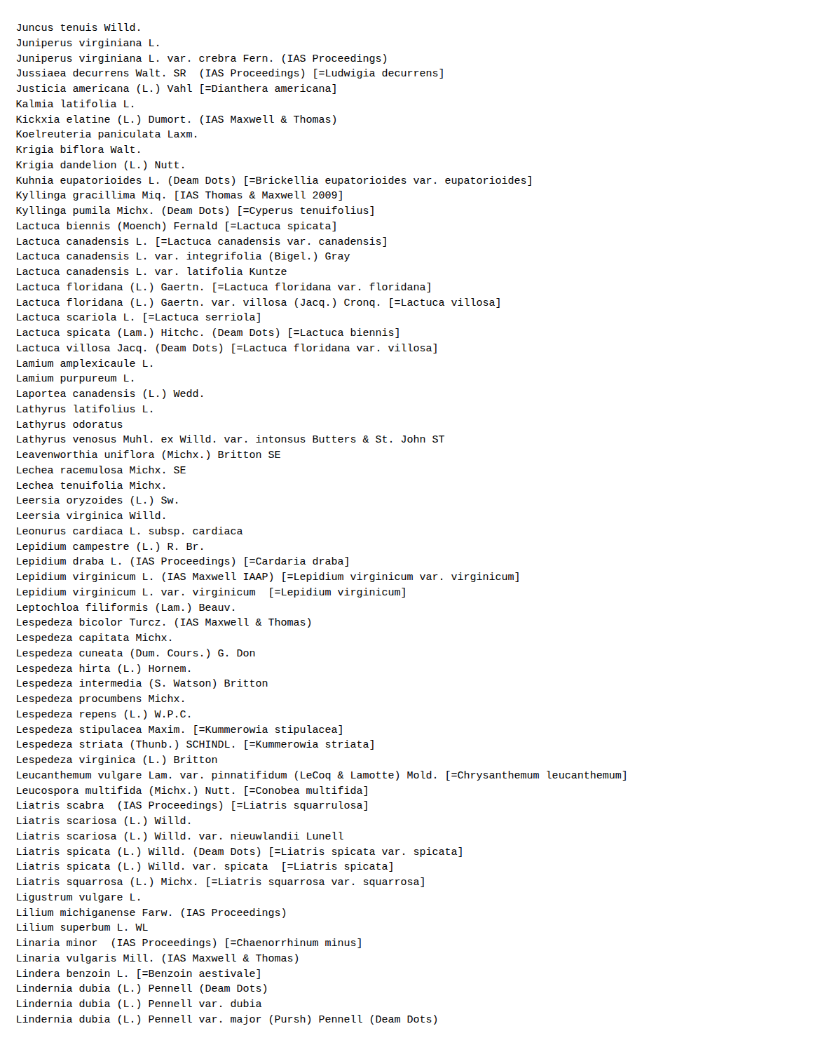Juncus tenuis Willd.
Juniperus virginiana L.
Juniperus virginiana L. var. crebra Fern. (IAS Proceedings)
Jussiaea decurrens Walt. SR (IAS Proceedings) [=Ludwigia decurrens]
Justicia americana (L.) Vahl [=Dianthera americana]
Kalmia latifolia L.
Kickxia elatine (L.) Dumort. (IAS Maxwell & Thomas)
Koelreuteria paniculata Laxm.
Krigia biflora Walt.
Krigia dandelion (L.) Nutt.
Kuhnia eupatorioides L. (Deam Dots) [=Brickellia eupatorioides var. eupatorioides]
Kyllinga gracillima Miq. [IAS Thomas & Maxwell 2009]
Kyllinga pumila Michx. (Deam Dots) [=Cyperus tenuifolius]
Lactuca biennis (Moench) Fernald [=Lactuca spicata]
Lactuca canadensis L. [=Lactuca canadensis var. canadensis]
Lactuca canadensis L. var. integrifolia (Bigel.) Gray
Lactuca canadensis L. var. latifolia Kuntze
Lactuca floridana (L.) Gaertn. [=Lactuca floridana var. floridana]
Lactuca floridana (L.) Gaertn. var. villosa (Jacq.) Cronq. [=Lactuca villosa]
Lactuca scariola L. [=Lactuca serriola]
Lactuca spicata (Lam.) Hitchc. (Deam Dots) [=Lactuca biennis]
Lactuca villosa Jacq. (Deam Dots) [=Lactuca floridana var. villosa]
Lamium amplexicaule L.
Lamium purpureum L.
Laportea canadensis (L.) Wedd.
Lathyrus latifolius L.
Lathyrus odoratus
Lathyrus venosus Muhl. ex Willd. var. intonsus Butters & St. John ST
Leavenworthia uniflora (Michx.) Britton SE
Lechea racemulosa Michx. SE
Lechea tenuifolia Michx.
Leersia oryzoides (L.) Sw.
Leersia virginica Willd.
Leonurus cardiaca L. subsp. cardiaca
Lepidium campestre (L.) R. Br.
Lepidium draba L. (IAS Proceedings) [=Cardaria draba]
Lepidium virginicum L. (IAS Maxwell IAAP) [=Lepidium virginicum var. virginicum]
Lepidium virginicum L. var. virginicum [=Lepidium virginicum]
Leptochloa filiformis (Lam.) Beauv.
Lespedeza bicolor Turcz. (IAS Maxwell & Thomas)
Lespedeza capitata Michx.
Lespedeza cuneata (Dum. Cours.) G. Don
Lespedeza hirta (L.) Hornem.
Lespedeza intermedia (S. Watson) Britton
Lespedeza procumbens Michx.
Lespedeza repens (L.) W.P.C.
Lespedeza stipulacea Maxim. [=Kummerowia stipulacea]
Lespedeza striata (Thunb.) SCHINDL. [=Kummerowia striata]
Lespedeza virginica (L.) Britton
Leucanthemum vulgare Lam. var. pinnatifidum (LeCoq & Lamotte) Mold. [=Chrysanthemum leucanthemum]
Leucospora multifida (Michx.) Nutt. [=Conobea multifida]
Liatris scabra (IAS Proceedings) [=Liatris squarrulosa]
Liatris scariosa (L.) Willd.
Liatris scariosa (L.) Willd. var. nieuwlandii Lunell
Liatris spicata (L.) Willd. (Deam Dots) [=Liatris spicata var. spicata]
Liatris spicata (L.) Willd. var. spicata [=Liatris spicata]
Liatris squarrosa (L.) Michx. [=Liatris squarrosa var. squarrosa]
Ligustrum vulgare L.
Lilium michiganense Farw. (IAS Proceedings)
Lilium superbum L. WL
Linaria minor (IAS Proceedings) [=Chaenorrhinum minus]
Linaria vulgaris Mill. (IAS Maxwell & Thomas)
Lindera benzoin L. [=Benzoin aestivale]
Lindernia dubia (L.) Pennell (Deam Dots)
Lindernia dubia (L.) Pennell var. dubia
Lindernia dubia (L.) Pennell var. major (Pursh) Pennell (Deam Dots)